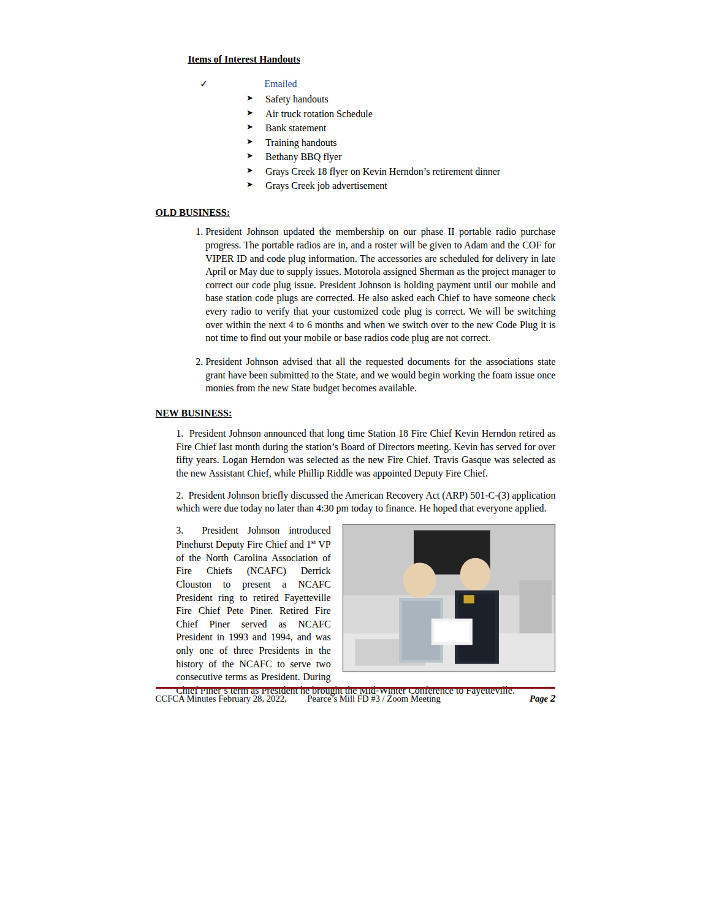Items of Interest Handouts
✓ Emailed
Safety handouts
Air truck rotation Schedule
Bank statement
Training handouts
Bethany BBQ flyer
Grays Creek 18 flyer on Kevin Herndon’s retirement dinner
Grays Creek job advertisement
OLD BUSINESS:
President Johnson updated the membership on our phase II portable radio purchase progress. The portable radios are in, and a roster will be given to Adam and the COF for VIPER ID and code plug information. The accessories are scheduled for delivery in late April or May due to supply issues. Motorola assigned Sherman as the project manager to correct our code plug issue. President Johnson is holding payment until our mobile and base station code plugs are corrected. He also asked each Chief to have someone check every radio to verify that your customized code plug is correct. We will be switching over within the next 4 to 6 months and when we switch over to the new Code Plug it is not time to find out your mobile or base radios code plug are not correct.
President Johnson advised that all the requested documents for the associations state grant have been submitted to the State, and we would begin working the foam issue once monies from the new State budget becomes available.
NEW BUSINESS:
1. President Johnson announced that long time Station 18 Fire Chief Kevin Herndon retired as Fire Chief last month during the station’s Board of Directors meeting. Kevin has served for over fifty years. Logan Herndon was selected as the new Fire Chief. Travis Gasque was selected as the new Assistant Chief, while Phillip Riddle was appointed Deputy Fire Chief.
2. President Johnson briefly discussed the American Recovery Act (ARP) 501-C-(3) application which were due today no later than 4:30 pm today to finance. He hoped that everyone applied.
3. President Johnson introduced Pinehurst Deputy Fire Chief and 1st VP of the North Carolina Association of Fire Chiefs (NCAFC) Derrick Clouston to present a NCAFC President ring to retired Fayetteville Fire Chief Pete Piner. Retired Fire Chief Piner served as NCAFC President in 1993 and 1994, and was only one of three Presidents in the history of the NCAFC to serve two consecutive terms as President. During Chief Piner’s term as President he brought the Mid-Winter Conference to Fayetteville.
CCFCA Minutes February 28, 2022, Pearce’s Mill FD #3 / Zoom Meeting Page 2